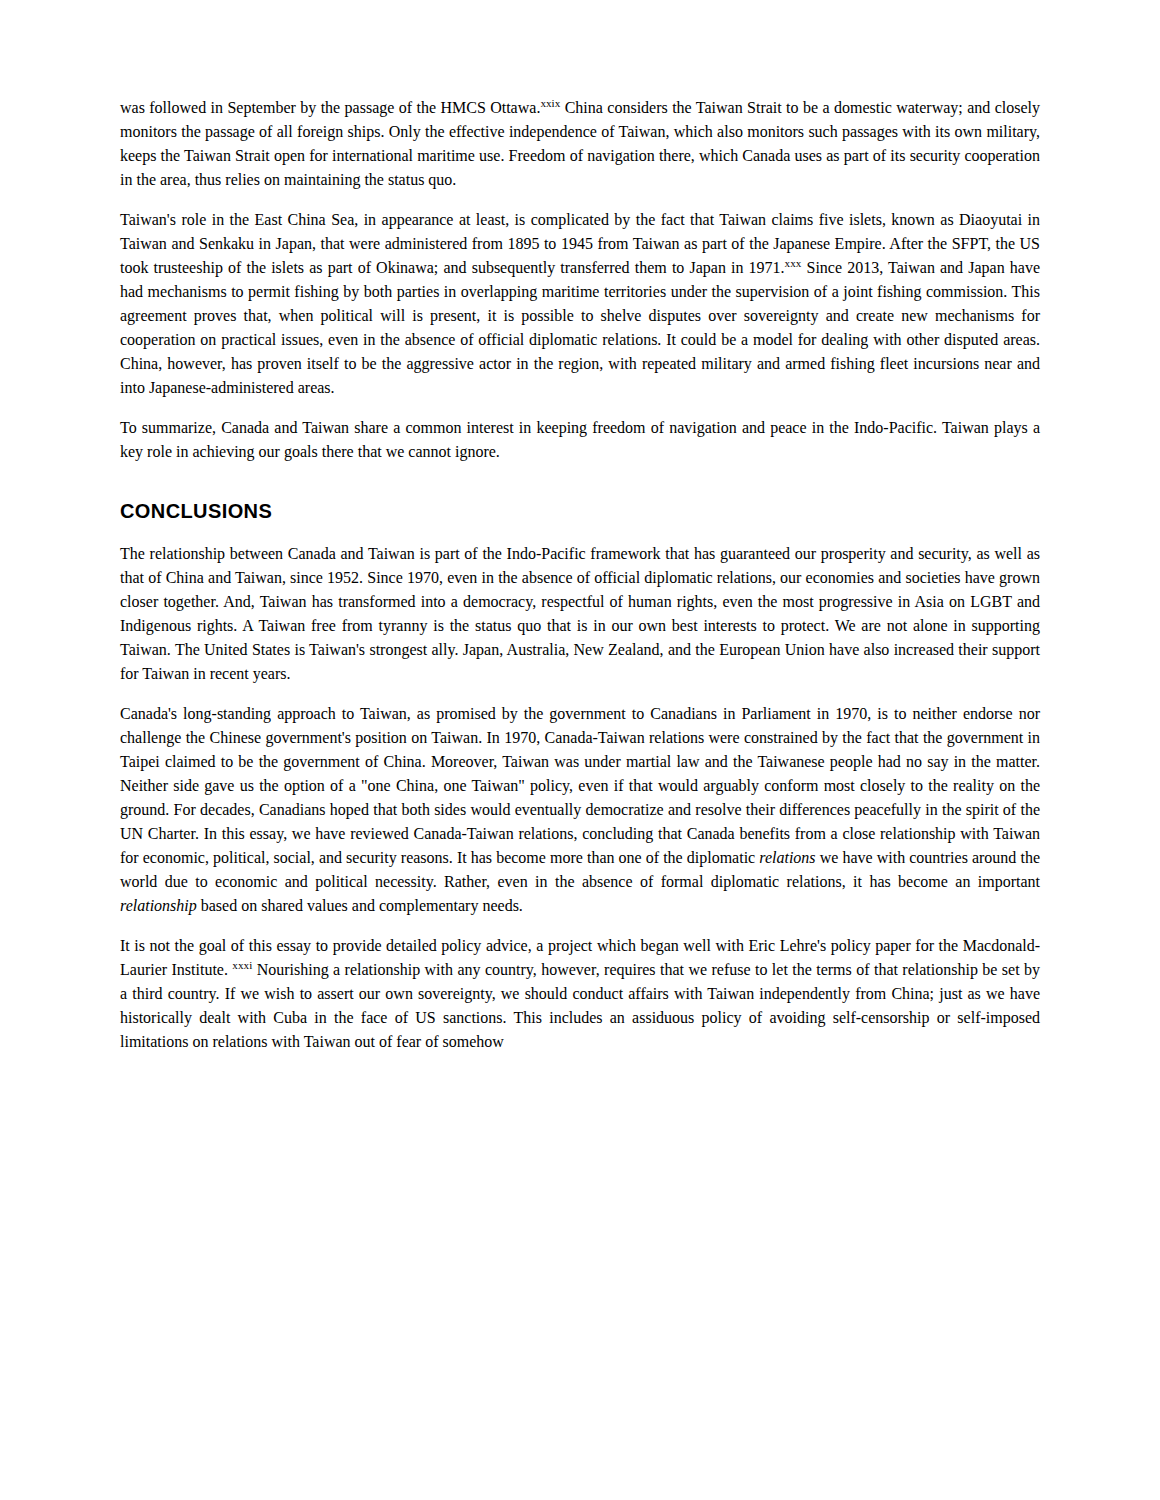was followed in September by the passage of the HMCS Ottawa.xxix China considers the Taiwan Strait to be a domestic waterway; and closely monitors the passage of all foreign ships. Only the effective independence of Taiwan, which also monitors such passages with its own military, keeps the Taiwan Strait open for international maritime use. Freedom of navigation there, which Canada uses as part of its security cooperation in the area, thus relies on maintaining the status quo.
Taiwan's role in the East China Sea, in appearance at least, is complicated by the fact that Taiwan claims five islets, known as Diaoyutai in Taiwan and Senkaku in Japan, that were administered from 1895 to 1945 from Taiwan as part of the Japanese Empire. After the SFPT, the US took trusteeship of the islets as part of Okinawa; and subsequently transferred them to Japan in 1971.xxx Since 2013, Taiwan and Japan have had mechanisms to permit fishing by both parties in overlapping maritime territories under the supervision of a joint fishing commission. This agreement proves that, when political will is present, it is possible to shelve disputes over sovereignty and create new mechanisms for cooperation on practical issues, even in the absence of official diplomatic relations. It could be a model for dealing with other disputed areas. China, however, has proven itself to be the aggressive actor in the region, with repeated military and armed fishing fleet incursions near and into Japanese-administered areas.
To summarize, Canada and Taiwan share a common interest in keeping freedom of navigation and peace in the Indo-Pacific. Taiwan plays a key role in achieving our goals there that we cannot ignore.
CONCLUSIONS
The relationship between Canada and Taiwan is part of the Indo-Pacific framework that has guaranteed our prosperity and security, as well as that of China and Taiwan, since 1952. Since 1970, even in the absence of official diplomatic relations, our economies and societies have grown closer together. And, Taiwan has transformed into a democracy, respectful of human rights, even the most progressive in Asia on LGBT and Indigenous rights. A Taiwan free from tyranny is the status quo that is in our own best interests to protect. We are not alone in supporting Taiwan. The United States is Taiwan's strongest ally. Japan, Australia, New Zealand, and the European Union have also increased their support for Taiwan in recent years.
Canada's long-standing approach to Taiwan, as promised by the government to Canadians in Parliament in 1970, is to neither endorse nor challenge the Chinese government's position on Taiwan. In 1970, Canada-Taiwan relations were constrained by the fact that the government in Taipei claimed to be the government of China. Moreover, Taiwan was under martial law and the Taiwanese people had no say in the matter. Neither side gave us the option of a "one China, one Taiwan" policy, even if that would arguably conform most closely to the reality on the ground. For decades, Canadians hoped that both sides would eventually democratize and resolve their differences peacefully in the spirit of the UN Charter. In this essay, we have reviewed Canada-Taiwan relations, concluding that Canada benefits from a close relationship with Taiwan for economic, political, social, and security reasons. It has become more than one of the diplomatic relations we have with countries around the world due to economic and political necessity. Rather, even in the absence of formal diplomatic relations, it has become an important relationship based on shared values and complementary needs.
It is not the goal of this essay to provide detailed policy advice, a project which began well with Eric Lehre's policy paper for the Macdonald-Laurier Institute. xxxi Nourishing a relationship with any country, however, requires that we refuse to let the terms of that relationship be set by a third country. If we wish to assert our own sovereignty, we should conduct affairs with Taiwan independently from China; just as we have historically dealt with Cuba in the face of US sanctions. This includes an assiduous policy of avoiding self-censorship or self-imposed limitations on relations with Taiwan out of fear of somehow